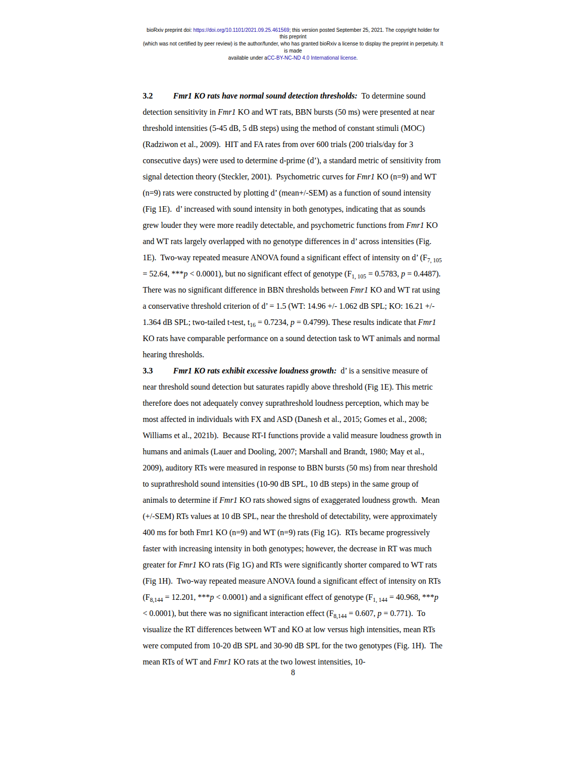bioRxiv preprint doi: https://doi.org/10.1101/2021.09.25.461569; this version posted September 25, 2021. The copyright holder for this preprint (which was not certified by peer review) is the author/funder, who has granted bioRxiv a license to display the preprint in perpetuity. It is made available under aCC-BY-NC-ND 4.0 International license.
3.2 Fmr1 KO rats have normal sound detection thresholds: To determine sound detection sensitivity in Fmr1 KO and WT rats, BBN bursts (50 ms) were presented at near threshold intensities (5-45 dB, 5 dB steps) using the method of constant stimuli (MOC) (Radziwon et al., 2009). HIT and FA rates from over 600 trials (200 trials/day for 3 consecutive days) were used to determine d-prime (d’), a standard metric of sensitivity from signal detection theory (Steckler, 2001). Psychometric curves for Fmr1 KO (n=9) and WT (n=9) rats were constructed by plotting d’ (mean+/-SEM) as a function of sound intensity (Fig 1E). d’ increased with sound intensity in both genotypes, indicating that as sounds grew louder they were more readily detectable, and psychometric functions from Fmr1 KO and WT rats largely overlapped with no genotype differences in d’ across intensities (Fig. 1E). Two-way repeated measure ANOVA found a significant effect of intensity on d’ (F7, 105 = 52.64, ***p < 0.0001), but no significant effect of genotype (F1, 105 = 0.5783, p = 0.4487). There was no significant difference in BBN thresholds between Fmr1 KO and WT rat using a conservative threshold criterion of d’ = 1.5 (WT: 14.96 +/- 1.062 dB SPL; KO: 16.21 +/- 1.364 dB SPL; two-tailed t-test, t16 = 0.7234, p = 0.4799). These results indicate that Fmr1 KO rats have comparable performance on a sound detection task to WT animals and normal hearing thresholds.
3.3 Fmr1 KO rats exhibit excessive loudness growth: d’ is a sensitive measure of near threshold sound detection but saturates rapidly above threshold (Fig 1E). This metric therefore does not adequately convey suprathreshold loudness perception, which may be most affected in individuals with FX and ASD (Danesh et al., 2015; Gomes et al., 2008; Williams et al., 2021b). Because RT-I functions provide a valid measure loudness growth in humans and animals (Lauer and Dooling, 2007; Marshall and Brandt, 1980; May et al., 2009), auditory RTs were measured in response to BBN bursts (50 ms) from near threshold to suprathreshold sound intensities (10-90 dB SPL, 10 dB steps) in the same group of animals to determine if Fmr1 KO rats showed signs of exaggerated loudness growth. Mean (+/-SEM) RTs values at 10 dB SPL, near the threshold of detectability, were approximately 400 ms for both Fmr1 KO (n=9) and WT (n=9) rats (Fig 1G). RTs became progressively faster with increasing intensity in both genotypes; however, the decrease in RT was much greater for Fmr1 KO rats (Fig 1G) and RTs were significantly shorter compared to WT rats (Fig 1H). Two-way repeated measure ANOVA found a significant effect of intensity on RTs (F8,144 = 12.201, ***p < 0.0001) and a significant effect of genotype (F1, 144 = 40.968, ***p < 0.0001), but there was no significant interaction effect (F8,144 = 0.607, p = 0.771). To visualize the RT differences between WT and KO at low versus high intensities, mean RTs were computed from 10-20 dB SPL and 30-90 dB SPL for the two genotypes (Fig. 1H). The mean RTs of WT and Fmr1 KO rats at the two lowest intensities, 10-
8